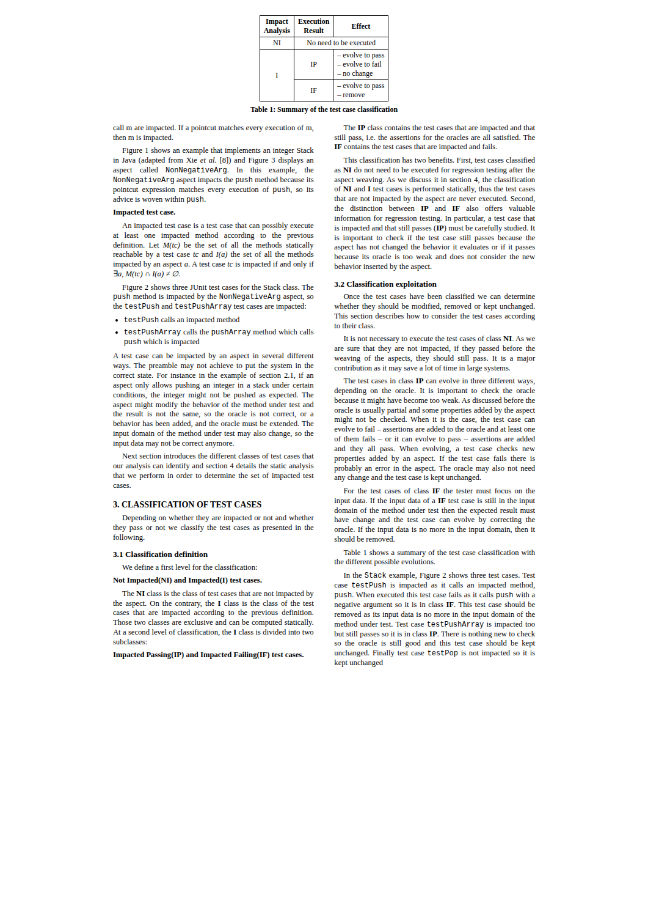| Impact Analysis | Execution Result | Effect |
| --- | --- | --- |
| NI | No need to be executed |
| I | IP | – evolve to pass – evolve to fail – no change |
| IF | – evolve to pass – remove |
Table 1: Summary of the test case classification
call m are impacted. If a pointcut matches every execution of m, then m is impacted.
Figure 1 shows an example that implements an integer Stack in Java (adapted from Xie et al. [8]) and Figure 3 displays an aspect called NonNegativeArg. In this example, the NonNegativeArg aspect impacts the push method because its pointcut expression matches every execution of push, so its advice is woven within push.
Impacted test case.
An impacted test case is a test case that can possibly execute at least one impacted method according to the previous definition. Let M(tc) be the set of all the methods statically reachable by a test case tc and I(a) the set of all the methods impacted by an aspect a. A test case tc is impacted if and only if ∃a, M(tc) ∩ I(a) ≠ ∅.
Figure 2 shows three JUnit test cases for the Stack class. The push method is impacted by the NonNegativeArg aspect, so the testPush and testPushArray test cases are impacted:
testPush calls an impacted method
testPushArray calls the pushArray method which calls push which is impacted
A test case can be impacted by an aspect in several different ways. The preamble may not achieve to put the system in the correct state. For instance in the example of section 2.1, if an aspect only allows pushing an integer in a stack under certain conditions, the integer might not be pushed as expected. The aspect might modify the behavior of the method under test and the result is not the same, so the oracle is not correct, or a behavior has been added, and the oracle must be extended. The input domain of the method under test may also change, so the input data may not be correct anymore.
Next section introduces the different classes of test cases that our analysis can identify and section 4 details the static analysis that we perform in order to determine the set of impacted test cases.
3. CLASSIFICATION OF TEST CASES
Depending on whether they are impacted or not and whether they pass or not we classify the test cases as presented in the following.
3.1 Classification definition
We define a first level for the classification:
Not Impacted(NI) and Impacted(I) test cases.
The NI class is the class of test cases that are not impacted by the aspect. On the contrary, the I class is the class of the test cases that are impacted according to the previous definition. Those two classes are exclusive and can be computed statically. At a second level of classification, the I class is divided into two subclasses:
Impacted Passing(IP) and Impacted Failing(IF) test cases.
The IP class contains the test cases that are impacted and that still pass, i.e. the assertions for the oracles are all satisfied. The IF contains the test cases that are impacted and fails.
This classification has two benefits. First, test cases classified as NI do not need to be executed for regression testing after the aspect weaving. As we discuss it in section 4, the classification of NI and I test cases is performed statically, thus the test cases that are not impacted by the aspect are never executed. Second, the distinction between IP and IF also offers valuable information for regression testing. In particular, a test case that is impacted and that still passes (IP) must be carefully studied. It is important to check if the test case still passes because the aspect has not changed the behavior it evaluates or if it passes because its oracle is too weak and does not consider the new behavior inserted by the aspect.
3.2 Classification exploitation
Once the test cases have been classified we can determine whether they should be modified, removed or kept unchanged. This section describes how to consider the test cases according to their class.
It is not necessary to execute the test cases of class NI. As we are sure that they are not impacted, if they passed before the weaving of the aspects, they should still pass. It is a major contribution as it may save a lot of time in large systems.
The test cases in class IP can evolve in three different ways, depending on the oracle. It is important to check the oracle because it might have become too weak. As discussed before the oracle is usually partial and some properties added by the aspect might not be checked. When it is the case, the test case can evolve to fail – assertions are added to the oracle and at least one of them fails – or it can evolve to pass – assertions are added and they all pass. When evolving, a test case checks new properties added by an aspect. If the test case fails there is probably an error in the aspect. The oracle may also not need any change and the test case is kept unchanged.
For the test cases of class IF the tester must focus on the input data. If the input data of a IF test case is still in the input domain of the method under test then the expected result must have change and the test case can evolve by correcting the oracle. If the input data is no more in the input domain, then it should be removed.
Table 1 shows a summary of the test case classification with the different possible evolutions.
In the Stack example, Figure 2 shows three test cases. Test case testPush is impacted as it calls an impacted method, push. When executed this test case fails as it calls push with a negative argument so it is in class IF. This test case should be removed as its input data is no more in the input domain of the method under test. Test case testPushArray is impacted too but still passes so it is in class IP. There is nothing new to check so the oracle is still good and this test case should be kept unchanged. Finally test case testPop is not impacted so it is kept unchanged